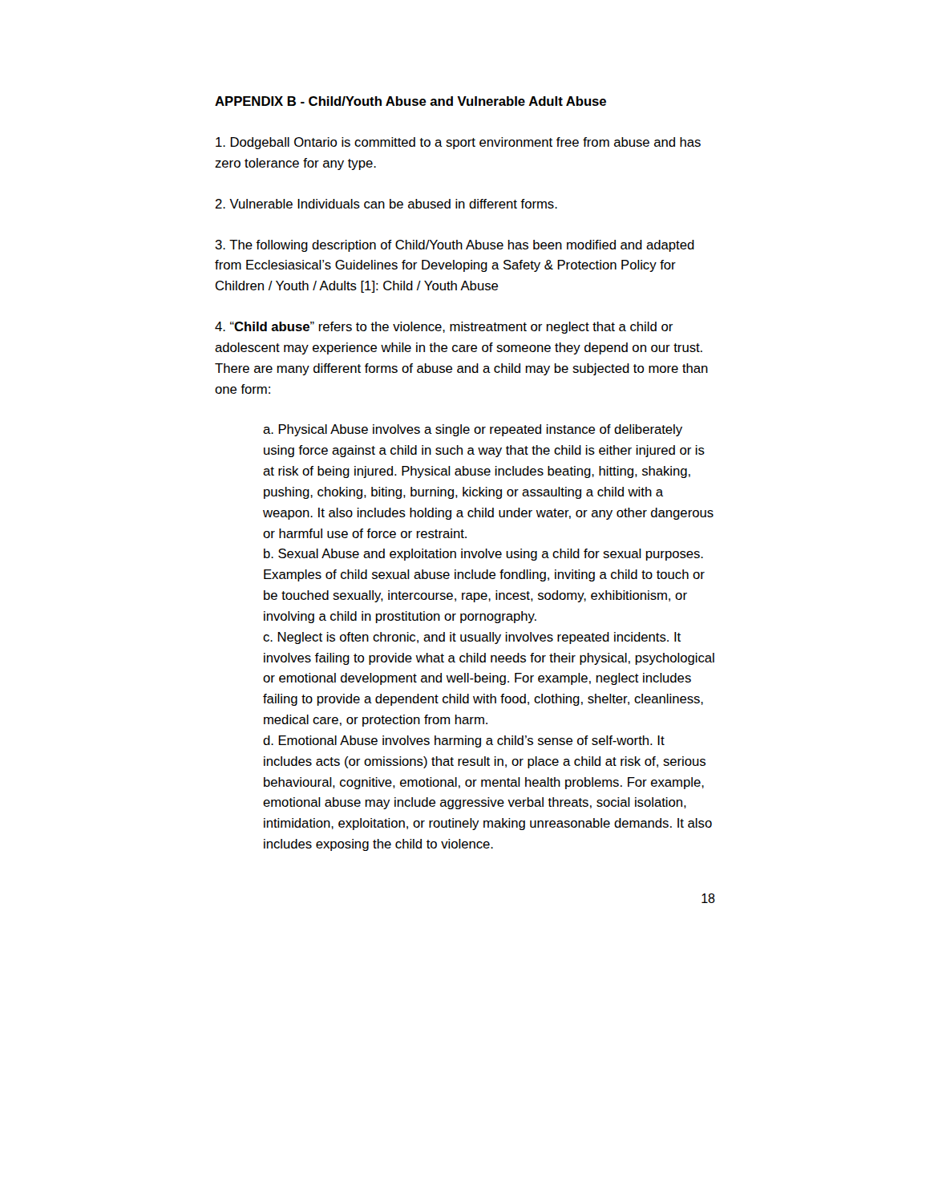APPENDIX B - Child/Youth Abuse and Vulnerable Adult Abuse
1. Dodgeball Ontario is committed to a sport environment free from abuse and has zero tolerance for any type.
2. Vulnerable Individuals can be abused in different forms.
3. The following description of Child/Youth Abuse has been modified and adapted from Ecclesiasical’s Guidelines for Developing a Safety & Protection Policy for Children / Youth / Adults [1]: Child / Youth Abuse
4. “Child abuse” refers to the violence, mistreatment or neglect that a child or adolescent may experience while in the care of someone they depend on our trust. There are many different forms of abuse and a child may be subjected to more than one form:
a. Physical Abuse involves a single or repeated instance of deliberately using force against a child in such a way that the child is either injured or is at risk of being injured. Physical abuse includes beating, hitting, shaking, pushing, choking, biting, burning, kicking or assaulting a child with a weapon. It also includes holding a child under water, or any other dangerous or harmful use of force or restraint.
b. Sexual Abuse and exploitation involve using a child for sexual purposes. Examples of child sexual abuse include fondling, inviting a child to touch or be touched sexually, intercourse, rape, incest, sodomy, exhibitionism, or involving a child in prostitution or pornography.
c. Neglect is often chronic, and it usually involves repeated incidents. It involves failing to provide what a child needs for their physical, psychological or emotional development and well-being. For example, neglect includes failing to provide a dependent child with food, clothing, shelter, cleanliness, medical care, or protection from harm.
d. Emotional Abuse involves harming a child’s sense of self-worth. It includes acts (or omissions) that result in, or place a child at risk of, serious behavioural, cognitive, emotional, or mental health problems. For example, emotional abuse may include aggressive verbal threats, social isolation, intimidation, exploitation, or routinely making unreasonable demands. It also includes exposing the child to violence.
18